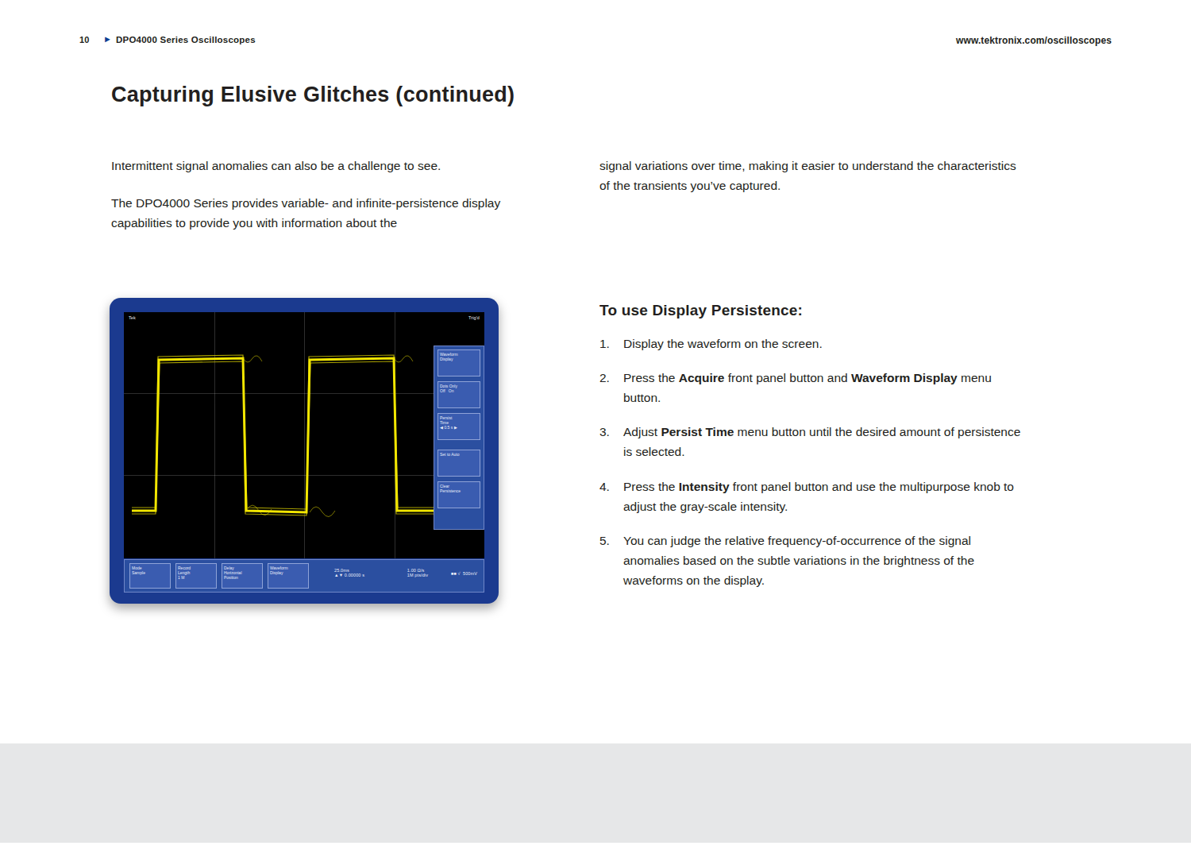10 ► DPO4000 Series Oscilloscopes www.tektronix.com/oscilloscopes
Capturing Elusive Glitches (continued)
Intermittent signal anomalies can also be a challenge to see.
The DPO4000 Series provides variable- and infinite-persistence display capabilities to provide you with information about the
signal variations over time, making it easier to understand the characteristics of the transients you’ve captured.
Tek
Trig'd
Waveform
Display
Dots Only
Off On
Persist
Time
◀ 0.5 s ▶
Set to Auto
Clear
Persistence
Mode
Sample
Record
Length
1 M
Delay
Horizontal
Position
Waveform
Display
25.0ms
▲▼ 0.00000 s
1.00 Ω/s
1M pts/div
■■ √ 500mV
To use Display Persistence:
1. Display the waveform on the screen.
2. Press the Acquire front panel button and Waveform Display menu button.
3. Adjust Persist Time menu button until the desired amount of persistence is selected.
4. Press the Intensity front panel button and use the multipurpose knob to adjust the gray-scale intensity.
5. You can judge the relative frequency-of-occurrence of the signal anomalies based on the subtle variations in the brightness of the waveforms on the display.